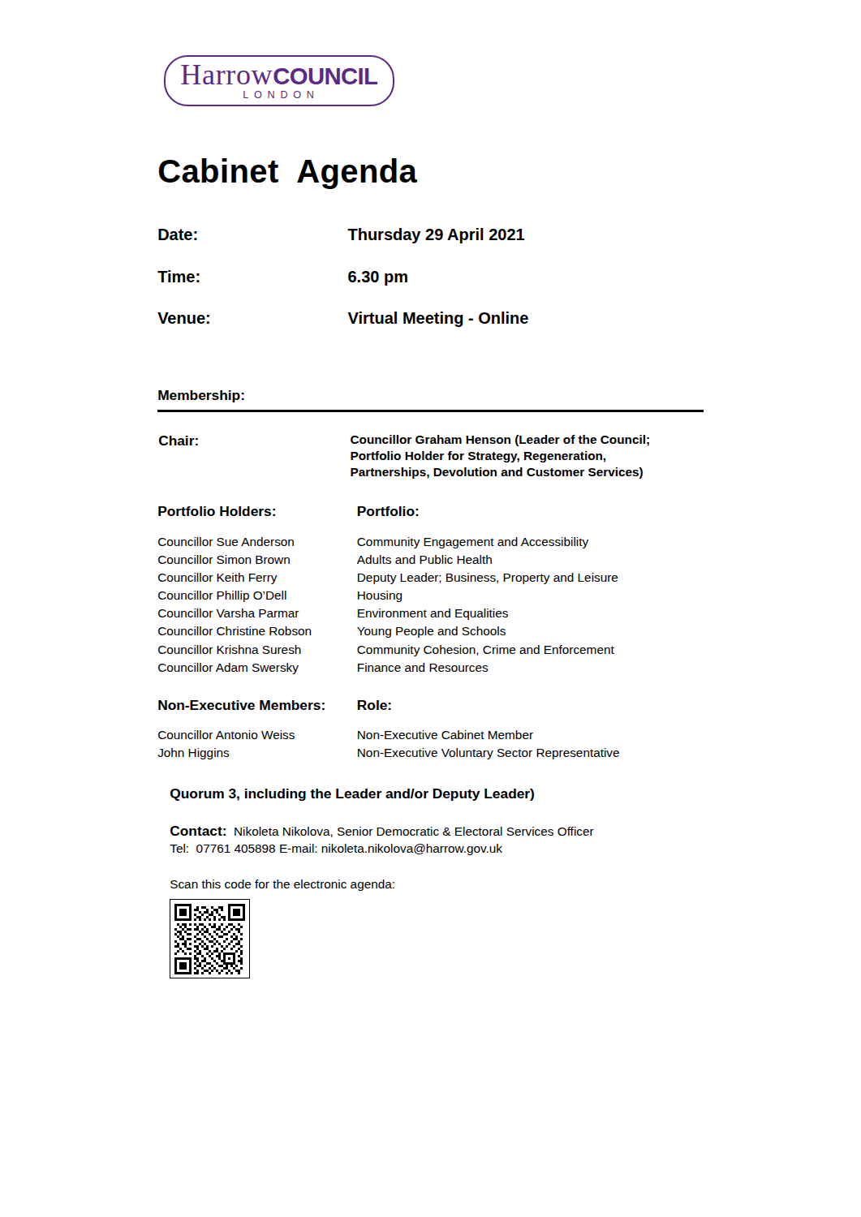Harrow COUNCIL LONDON
Cabinet Agenda
| Date: | Thursday 29 April 2021 |
| Time: | 6.30 pm |
| Venue: | Virtual Meeting - Online |
Membership:
| Chair: | Councillor Graham Henson (Leader of the Council; Portfolio Holder for Strategy, Regeneration, Partnerships, Devolution and Customer Services) |
| Portfolio Holders: | Portfolio: |
| --- | --- |
| Councillor Sue Anderson | Community Engagement and Accessibility |
| Councillor Simon Brown | Adults and Public Health |
| Councillor Keith Ferry | Deputy Leader; Business, Property and Leisure |
| Councillor Phillip O’Dell | Housing |
| Councillor Varsha Parmar | Environment and Equalities |
| Councillor Christine Robson | Young People and Schools |
| Councillor Krishna Suresh | Community Cohesion, Crime and Enforcement |
| Councillor Adam Swersky | Finance and Resources |
| Non-Executive Members: | Role: |
| --- | --- |
| Councillor Antonio Weiss | Non-Executive Cabinet Member |
| John Higgins | Non-Executive Voluntary Sector Representative |
Quorum 3, including the Leader and/or Deputy Leader)
Contact: Nikoleta Nikolova, Senior Democratic & Electoral Services Officer
Tel: 07761 405898 E-mail: nikoleta.nikolova@harrow.gov.uk
Scan this code for the electronic agenda: